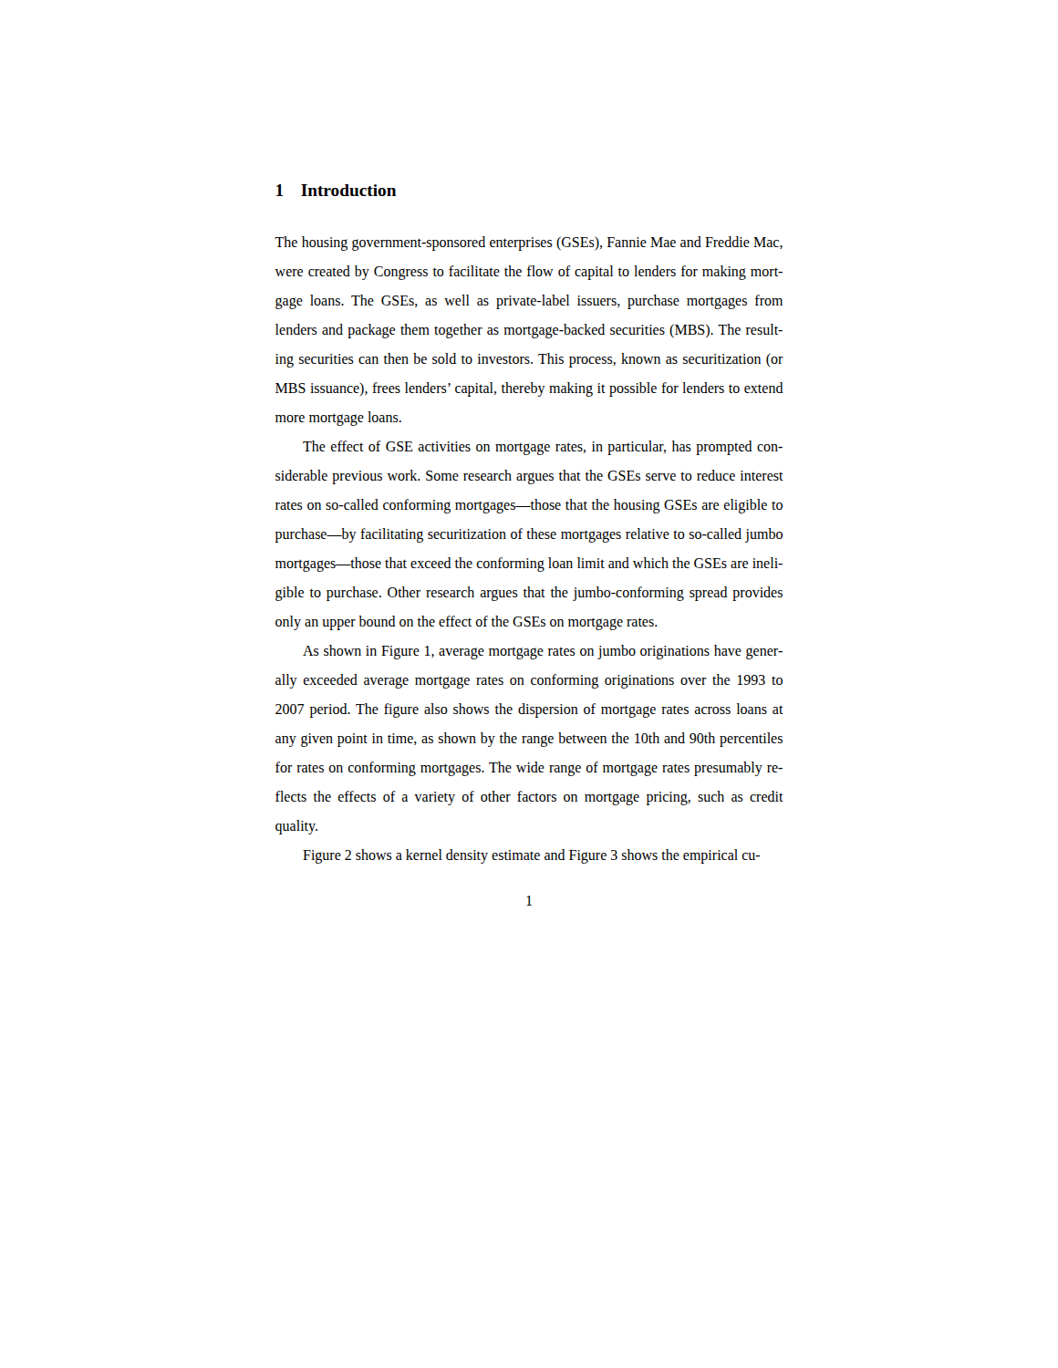1 Introduction
The housing government-sponsored enterprises (GSEs), Fannie Mae and Freddie Mac, were created by Congress to facilitate the flow of capital to lenders for making mortgage loans. The GSEs, as well as private-label issuers, purchase mortgages from lenders and package them together as mortgage-backed securities (MBS). The resulting securities can then be sold to investors. This process, known as securitization (or MBS issuance), frees lenders’ capital, thereby making it possible for lenders to extend more mortgage loans.
The effect of GSE activities on mortgage rates, in particular, has prompted considerable previous work. Some research argues that the GSEs serve to reduce interest rates on so-called conforming mortgages—those that the housing GSEs are eligible to purchase—by facilitating securitization of these mortgages relative to so-called jumbo mortgages—those that exceed the conforming loan limit and which the GSEs are ineligible to purchase. Other research argues that the jumbo-conforming spread provides only an upper bound on the effect of the GSEs on mortgage rates.
As shown in Figure 1, average mortgage rates on jumbo originations have generally exceeded average mortgage rates on conforming originations over the 1993 to 2007 period. The figure also shows the dispersion of mortgage rates across loans at any given point in time, as shown by the range between the 10th and 90th percentiles for rates on conforming mortgages. The wide range of mortgage rates presumably reflects the effects of a variety of other factors on mortgage pricing, such as credit quality.
Figure 2 shows a kernel density estimate and Figure 3 shows the empirical cu-
1